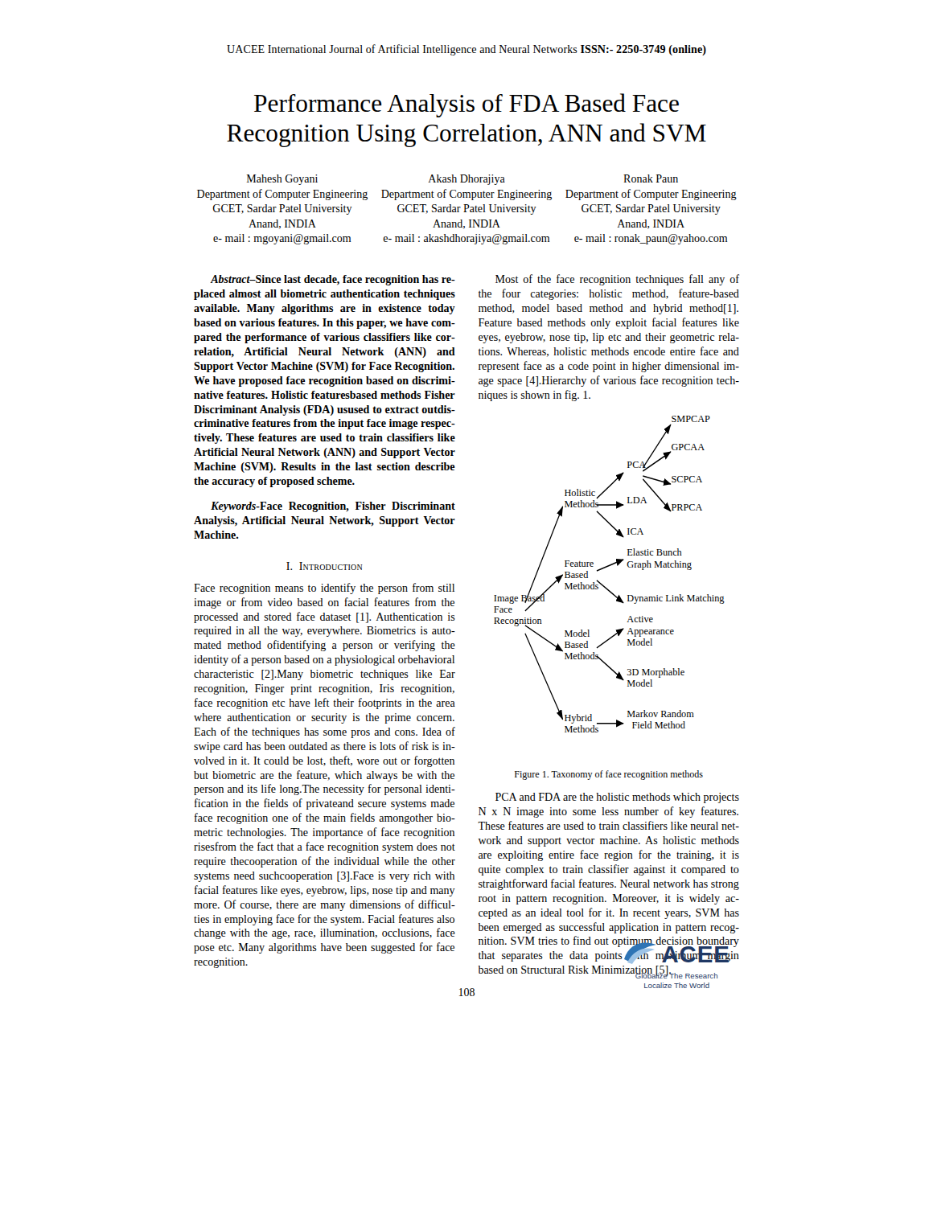UACEE International Journal of Artificial Intelligence and Neural Networks ISSN:- 2250-3749 (online)
Performance Analysis of FDA Based Face
Recognition Using Correlation, ANN and SVM
Mahesh Goyani
Department of Computer Engineering
GCET, Sardar Patel University
Anand, INDIA
e- mail : mgoyani@gmail.com
Akash Dhorajiya
Department of Computer Engineering
GCET, Sardar Patel University
Anand, INDIA
e- mail : akashdhorajiya@gmail.com
Ronak Paun
Department of Computer Engineering
GCET, Sardar Patel University
Anand, INDIA
e- mail : ronak_paun@yahoo.com
Abstract–Since last decade, face recognition has replaced almost all biometric authentication techniques available. Many algorithms are in existence today based on various features. In this paper, we have compared the performance of various classifiers like correlation, Artificial Neural Network (ANN) and Support Vector Machine (SVM) for Face Recognition. We have proposed face recognition based on discriminative features. Holistic featuresbased methods Fisher Discriminant Analysis (FDA) usused to extract outdiscriminative features from the input face image respectively. These features are used to train classifiers like Artificial Neural Network (ANN) and Support Vector Machine (SVM). Results in the last section describe the accuracy of proposed scheme.
Keywords-Face Recognition, Fisher Discriminant Analysis, Artificial Neural Network, Support Vector Machine.
I. Introduction
Face recognition means to identify the person from still image or from video based on facial features from the processed and stored face dataset [1]. Authentication is required in all the way, everywhere. Biometrics is automated method ofidentifying a person or verifying the identity of a person based on a physiological orbehavioral characteristic [2].Many biometric techniques like Ear recognition, Finger print recognition, Iris recognition, face recognition etc have left their footprints in the area where authentication or security is the prime concern. Each of the techniques has some pros and cons. Idea of swipe card has been outdated as there is lots of risk is involved in it. It could be lost, theft, wore out or forgotten but biometric are the feature, which always be with the person and its life long.The necessity for personal identification in the fields of privateand secure systems made face recognition one of the main fields amongother biometric technologies. The importance of face recognition risesfrom the fact that a face recognition system does not require thecooperation of the individual while the other systems need suchcooperation [3].Face is very rich with facial features like eyes, eyebrow, lips, nose tip and many more. Of course, there are many dimensions of difficulties in employing face for the system. Facial features also change with the age, race, illumination, occlusions, face pose etc. Many algorithms have been suggested for face recognition.
Most of the face recognition techniques fall any of the four categories: holistic method, feature-based method, model based method and hybrid method[1]. Feature based methods only exploit facial features like eyes, eyebrow, nose tip, lip etc and their geometric relations. Whereas, holistic methods encode entire face and represent face as a code point in higher dimensional image space [4].Hierarchy of various face recognition techniques is shown in fig. 1.
Image Based
Face
Recognition
Holistic
Methods
Feature
Based
Methods
Model
Based
Methods
Hybrid
Methods
PCA
LDA
ICA
SMPCAP
GPCAA
SCPCA
PRPCA
Elastic Bunch
Graph Matching
Dynamic Link Matching
Active Appearance
Model
3D Morphable
Model
Markov Random
Field Method
Figure 1. Taxonomy of face recognition methods
PCA and FDA are the holistic methods which projects N x N image into some less number of key features. These features are used to train classifiers like neural network and support vector machine. As holistic methods are exploiting entire face region for the training, it is quite complex to train classifier against it compared to straightforward facial features. Neural network has strong root in pattern recognition. Moreover, it is widely accepted as an ideal tool for it. In recent years, SVM has been emerged as successful application in pattern recognition. SVM tries to find out optimum decision boundary that separates the data points with maximum margin based on Structural Risk Minimization [5].
108
ACEE
Globalize The Research
Localize The World